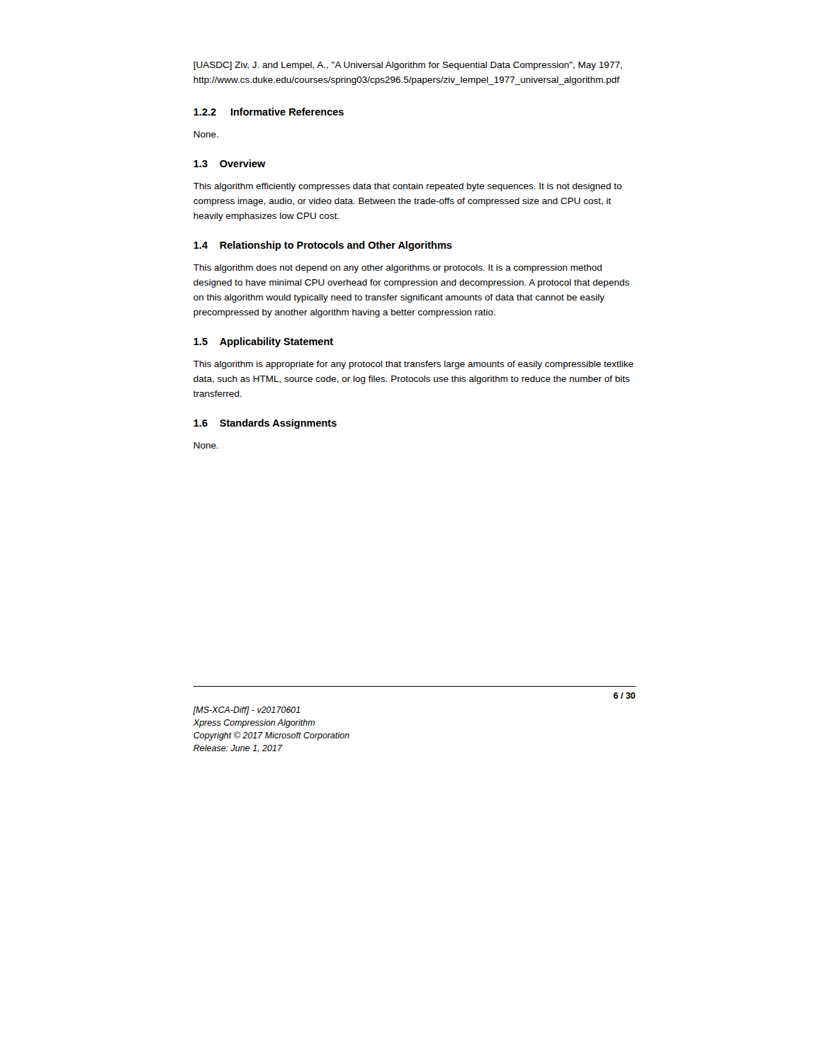[UASDC] Ziv, J. and Lempel, A., "A Universal Algorithm for Sequential Data Compression", May 1977, http://www.cs.duke.edu/courses/spring03/cps296.5/papers/ziv_lempel_1977_universal_algorithm.pdf
1.2.2 Informative References
None.
1.3 Overview
This algorithm efficiently compresses data that contain repeated byte sequences. It is not designed to compress image, audio, or video data. Between the trade-offs of compressed size and CPU cost, it heavily emphasizes low CPU cost.
1.4 Relationship to Protocols and Other Algorithms
This algorithm does not depend on any other algorithms or protocols. It is a compression method designed to have minimal CPU overhead for compression and decompression. A protocol that depends on this algorithm would typically need to transfer significant amounts of data that cannot be easily precompressed by another algorithm having a better compression ratio.
1.5 Applicability Statement
This algorithm is appropriate for any protocol that transfers large amounts of easily compressible textlike data, such as HTML, source code, or log files. Protocols use this algorithm to reduce the number of bits transferred.
1.6 Standards Assignments
None.
6 / 30
[MS-XCA-Diff] - v20170601
Xpress Compression Algorithm
Copyright © 2017 Microsoft Corporation
Release: June 1, 2017